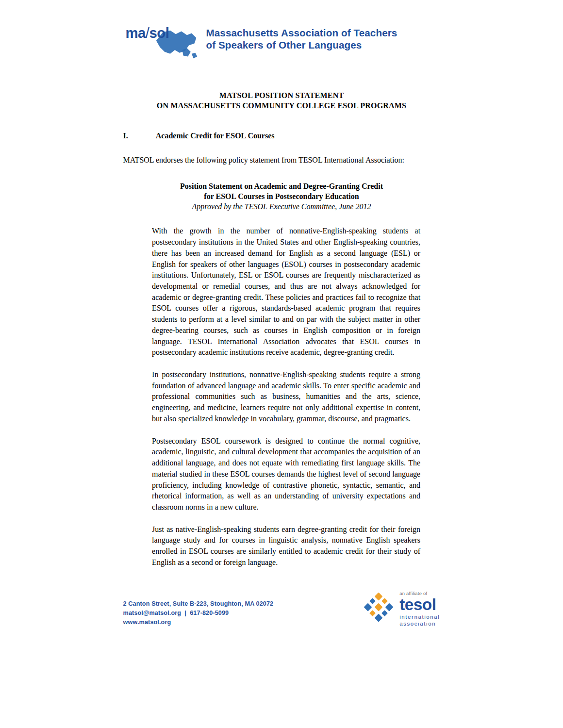ma/sol
Massachusetts Association of Teachers
of Speakers of Other Languages
MATSOL POSITION STATEMENT ON MASSACHUSETTS COMMUNITY COLLEGE ESOL PROGRAMS
I. Academic Credit for ESOL Courses
MATSOL endorses the following policy statement from TESOL International Association:
Position Statement on Academic and Degree-Granting Credit for ESOL Courses in Postsecondary Education Approved by the TESOL Executive Committee, June 2012
With the growth in the number of nonnative-English-speaking students at postsecondary institutions in the United States and other English-speaking countries, there has been an increased demand for English as a second language (ESL) or English for speakers of other languages (ESOL) courses in postsecondary academic institutions. Unfortunately, ESL or ESOL courses are frequently mischaracterized as developmental or remedial courses, and thus are not always acknowledged for academic or degree-granting credit. These policies and practices fail to recognize that ESOL courses offer a rigorous, standards-based academic program that requires students to perform at a level similar to and on par with the subject matter in other degree-bearing courses, such as courses in English composition or in foreign language. TESOL International Association advocates that ESOL courses in postsecondary academic institutions receive academic, degree-granting credit.
In postsecondary institutions, nonnative-English-speaking students require a strong foundation of advanced language and academic skills. To enter specific academic and professional communities such as business, humanities and the arts, science, engineering, and medicine, learners require not only additional expertise in content, but also specialized knowledge in vocabulary, grammar, discourse, and pragmatics.
Postsecondary ESOL coursework is designed to continue the normal cognitive, academic, linguistic, and cultural development that accompanies the acquisition of an additional language, and does not equate with remediating first language skills. The material studied in these ESOL courses demands the highest level of second language proficiency, including knowledge of contrastive phonetic, syntactic, semantic, and rhetorical information, as well as an understanding of university expectations and classroom norms in a new culture.
Just as native-English-speaking students earn degree-granting credit for their foreign language study and for courses in linguistic analysis, nonnative English speakers enrolled in ESOL courses are similarly entitled to academic credit for their study of English as a second or foreign language.
2 Canton Street, Suite B-223, Stoughton, MA 02072
matsol@matsol.org | 617-820-5099
www.matsol.org
an affiliate of
tesol
international
association